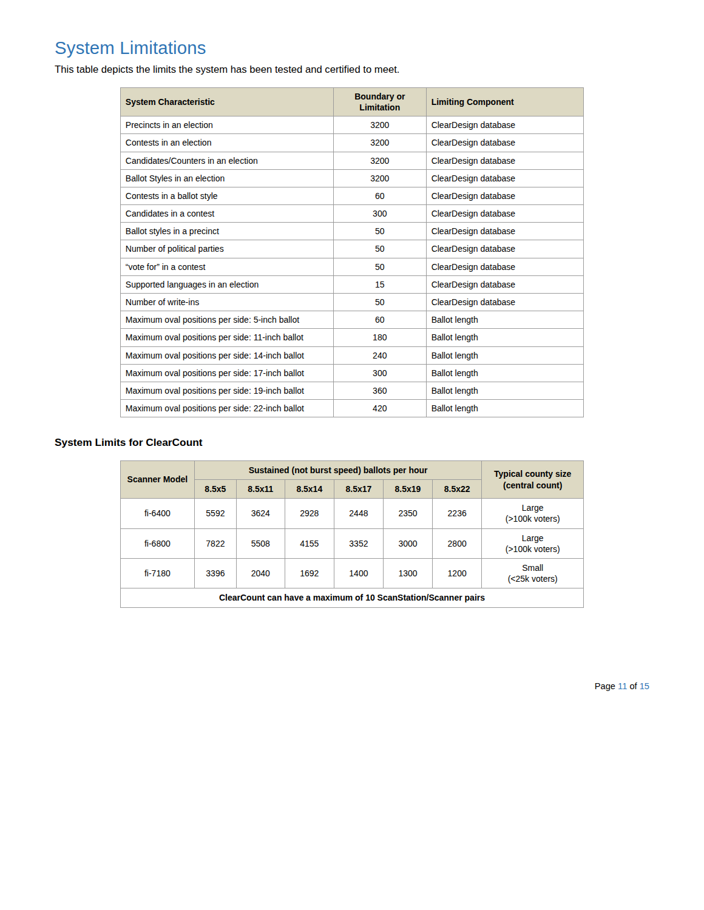System Limitations
This table depicts the limits the system has been tested and certified to meet.
| System Characteristic | Boundary or Limitation | Limiting Component |
| --- | --- | --- |
| Precincts in an election | 3200 | ClearDesign database |
| Contests in an election | 3200 | ClearDesign database |
| Candidates/Counters in an election | 3200 | ClearDesign database |
| Ballot Styles in an election | 3200 | ClearDesign database |
| Contests in a ballot style | 60 | ClearDesign database |
| Candidates in a contest | 300 | ClearDesign database |
| Ballot styles in a precinct | 50 | ClearDesign database |
| Number of political parties | 50 | ClearDesign database |
| “vote for” in a contest | 50 | ClearDesign database |
| Supported languages in an election | 15 | ClearDesign database |
| Number of write-ins | 50 | ClearDesign database |
| Maximum oval positions per side: 5-inch ballot | 60 | Ballot length |
| Maximum oval positions per side: 11-inch ballot | 180 | Ballot length |
| Maximum oval positions per side: 14-inch ballot | 240 | Ballot length |
| Maximum oval positions per side: 17-inch ballot | 300 | Ballot length |
| Maximum oval positions per side: 19-inch ballot | 360 | Ballot length |
| Maximum oval positions per side: 22-inch ballot | 420 | Ballot length |
System Limits for ClearCount
| Scanner Model | Sustained (not burst speed) ballots per hour | Typical county size (central count) |
| --- | --- | --- |
| 8.5x5 | 8.5x11 | 8.5x14 | 8.5x17 | 8.5x19 | 8.5x22 |
| fi-6400 | 5592 | 3624 | 2928 | 2448 | 2350 | 2236 | Large (>100k voters) |
| fi-6800 | 7822 | 5508 | 4155 | 3352 | 3000 | 2800 | Large (>100k voters) |
| fi-7180 | 3396 | 2040 | 1692 | 1400 | 1300 | 1200 | Small (<25k voters) |
| ClearCount can have a maximum of 10 ScanStation/Scanner pairs |
Page 11 of 15